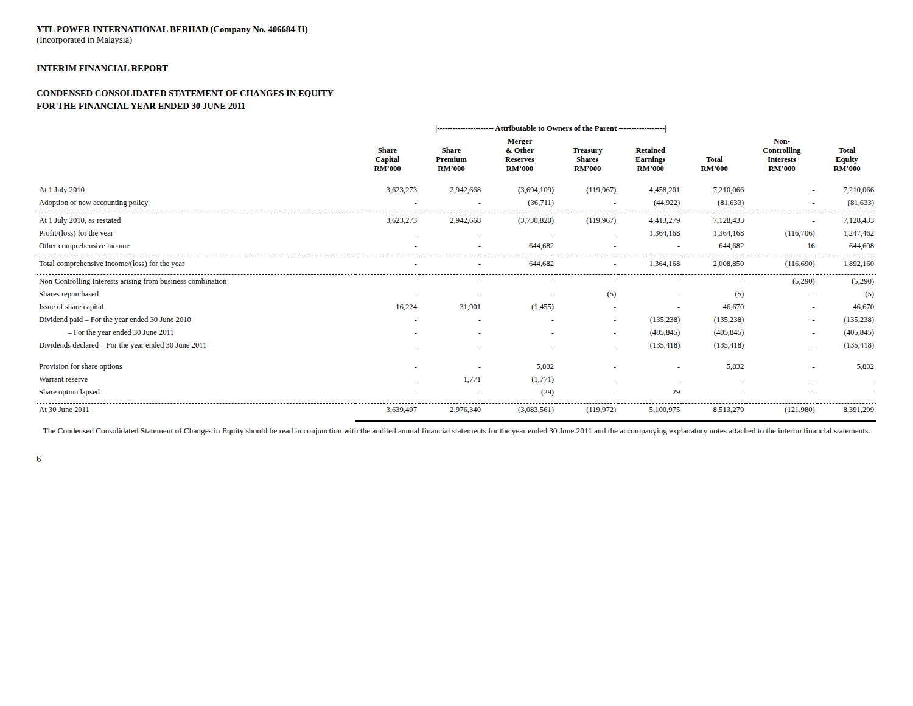YTL POWER INTERNATIONAL BERHAD (Company No. 406684-H)
(Incorporated in Malaysia)
INTERIM FINANCIAL REPORT
CONDENSED CONSOLIDATED STATEMENT OF CHANGES IN EQUITY
FOR THE FINANCIAL YEAR ENDED 30 JUNE 2011
| | /---------------------- Attributable to Owners of the Parent ------------------/ | | |
| | Share Capital RM’000 | Share Premium RM’000 | Merger & Other Reserves RM’000 | Treasury Shares RM’000 | Retained Earnings RM’000 | Total RM’000 | Non- Controlling Interests RM’000 | Total Equity RM’000 |
| At 1 July 2010 | 3,623,273 | 2,942,668 | (3,694,109) | (119,967) | 4,458,201 | 7,210,066 | - | 7,210,066 |
| Adoption of new accounting policy | - | - | (36,711) | - | (44,922) | (81,633) | - | (81,633) |
| At 1 July 2010, as restated | 3,623,273 | 2,942,668 | (3,730,820) | (119,967) | 4,413,279 | 7,128,433 | - | 7,128,433 |
| Profit/(loss) for the year | - | - | - | - | 1,364,168 | 1,364,168 | (116,706) | 1,247,462 |
| Other comprehensive income | - | - | 644,682 | - | - | 644,682 | 16 | 644,698 |
| Total comprehensive income/(loss) for the year | - | - | 644,682 | - | 1,364,168 | 2,008,850 | (116,690) | 1,892,160 |
| Non-Controlling Interests arising from business combination | - | - | - | - | - | - | (5,290) | (5,290) |
| Shares repurchased | - | - | - | (5) | - | (5) | - | (5) |
| Issue of share capital | 16,224 | 31,901 | (1,455) | - | - | 46,670 | - | 46,670 |
| Dividend paid – For the year ended 30 June 2010 | - | - | - | - | (135,238) | (135,238) | - | (135,238) |
| – For the year ended 30 June 2011 | - | - | - | - | (405,845) | (405,845) | - | (405,845) |
| Dividends declared – For the year ended 30 June 2011 | - | - | - | - | (135,418) | (135,418) | - | (135,418) |
| Provision for share options | - | - | 5,832 | - | - | 5,832 | - | 5,832 |
| Warrant reserve | - | 1,771 | (1,771) | - | - | - | - | - |
| Share option lapsed | - | - | (29) | - | 29 | - | - | - |
| At 30 June 2011 | 3,639,497 | 2,976,340 | (3,083,561) | (119,972) | 5,100,975 | 8,513,279 | (121,980) | 8,391,299 |
The Condensed Consolidated Statement of Changes in Equity should be read in conjunction with the audited annual financial statements for the year ended 30 June 2011 and the accompanying explanatory notes attached to the interim financial statements.
6